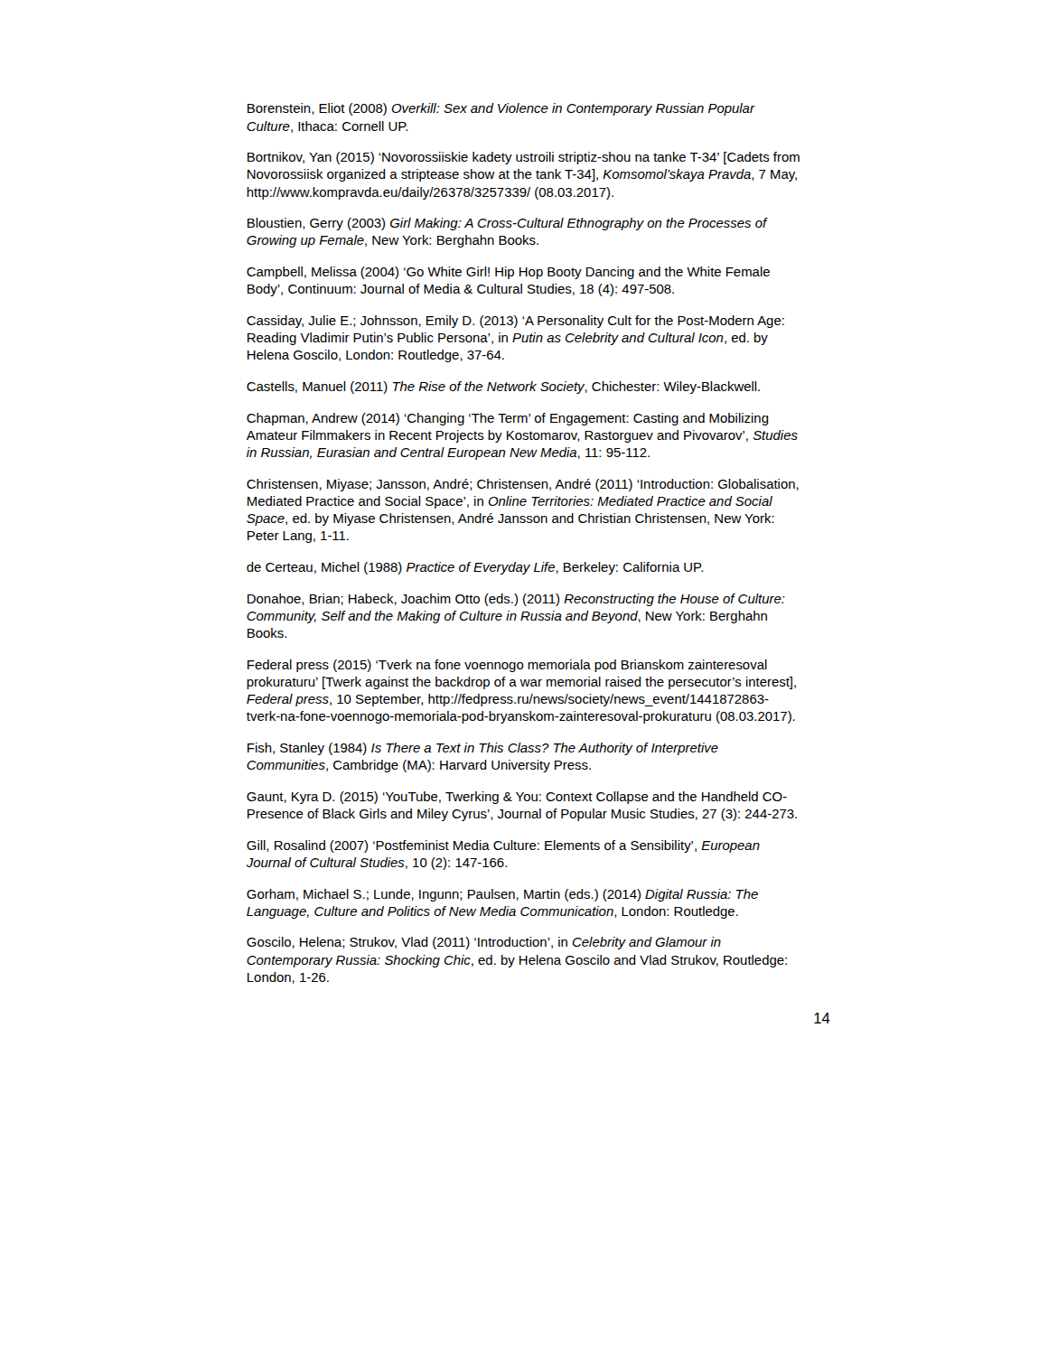Borenstein, Eliot (2008) Overkill: Sex and Violence in Contemporary Russian Popular Culture, Ithaca: Cornell UP.
Bortnikov, Yan (2015) ‘Novorossiiskie kadety ustroili striptiz-shou na tanke T-34’ [Cadets from Novorossiisk organized a striptease show at the tank T-34], Komsomol’skaya Pravda, 7 May, http://www.kompravda.eu/daily/26378/3257339/ (08.03.2017).
Bloustien, Gerry (2003) Girl Making: A Cross-Cultural Ethnography on the Processes of Growing up Female, New York: Berghahn Books.
Campbell, Melissa (2004) ‘Go White Girl! Hip Hop Booty Dancing and the White Female Body’, Continuum: Journal of Media & Cultural Studies, 18 (4): 497-508.
Cassiday, Julie E.; Johnsson, Emily D. (2013) ‘A Personality Cult for the Post-Modern Age: Reading Vladimir Putin’s Public Persona’, in Putin as Celebrity and Cultural Icon, ed. by Helena Goscilo, London: Routledge, 37-64.
Castells, Manuel (2011) The Rise of the Network Society, Chichester: Wiley-Blackwell.
Chapman, Andrew (2014) ‘Changing ‘The Term’ of Engagement: Casting and Mobilizing Amateur Filmmakers in Recent Projects by Kostomarov, Rastorguev and Pivovarov’, Studies in Russian, Eurasian and Central European New Media, 11: 95-112.
Christensen, Miyase; Jansson, André; Christensen, André (2011) ‘Introduction: Globalisation, Mediated Practice and Social Space’, in Online Territories: Mediated Practice and Social Space, ed. by Miyase Christensen, André Jansson and Christian Christensen, New York: Peter Lang, 1-11.
de Certeau, Michel (1988) Practice of Everyday Life, Berkeley: California UP.
Donahoe, Brian; Habeck, Joachim Otto (eds.) (2011) Reconstructing the House of Culture: Community, Self and the Making of Culture in Russia and Beyond, New York: Berghahn Books.
Federal press (2015) ‘Tverk na fone voennogo memoriala pod Brianskom zainteresoval prokuraturu’ [Twerk against the backdrop of a war memorial raised the persecutor’s interest], Federal press, 10 September, http://fedpress.ru/news/society/news_event/1441872863-tverk-na-fone-voennogo-memoriala-pod-bryanskom-zainteresoval-prokuraturu (08.03.2017).
Fish, Stanley (1984) Is There a Text in This Class? The Authority of Interpretive Communities, Cambridge (MA): Harvard University Press.
Gaunt, Kyra D. (2015) ‘YouTube, Twerking & You: Context Collapse and the Handheld CO-Presence of Black Girls and Miley Cyrus’, Journal of Popular Music Studies, 27 (3): 244-273.
Gill, Rosalind (2007) ‘Postfeminist Media Culture: Elements of a Sensibility’, European Journal of Cultural Studies, 10 (2): 147-166.
Gorham, Michael S.; Lunde, Ingunn; Paulsen, Martin (eds.) (2014) Digital Russia: The Language, Culture and Politics of New Media Communication, London: Routledge.
Goscilo, Helena; Strukov, Vlad (2011) ‘Introduction’, in Celebrity and Glamour in Contemporary Russia: Shocking Chic, ed. by Helena Goscilo and Vlad Strukov, Routledge: London, 1-26.
14